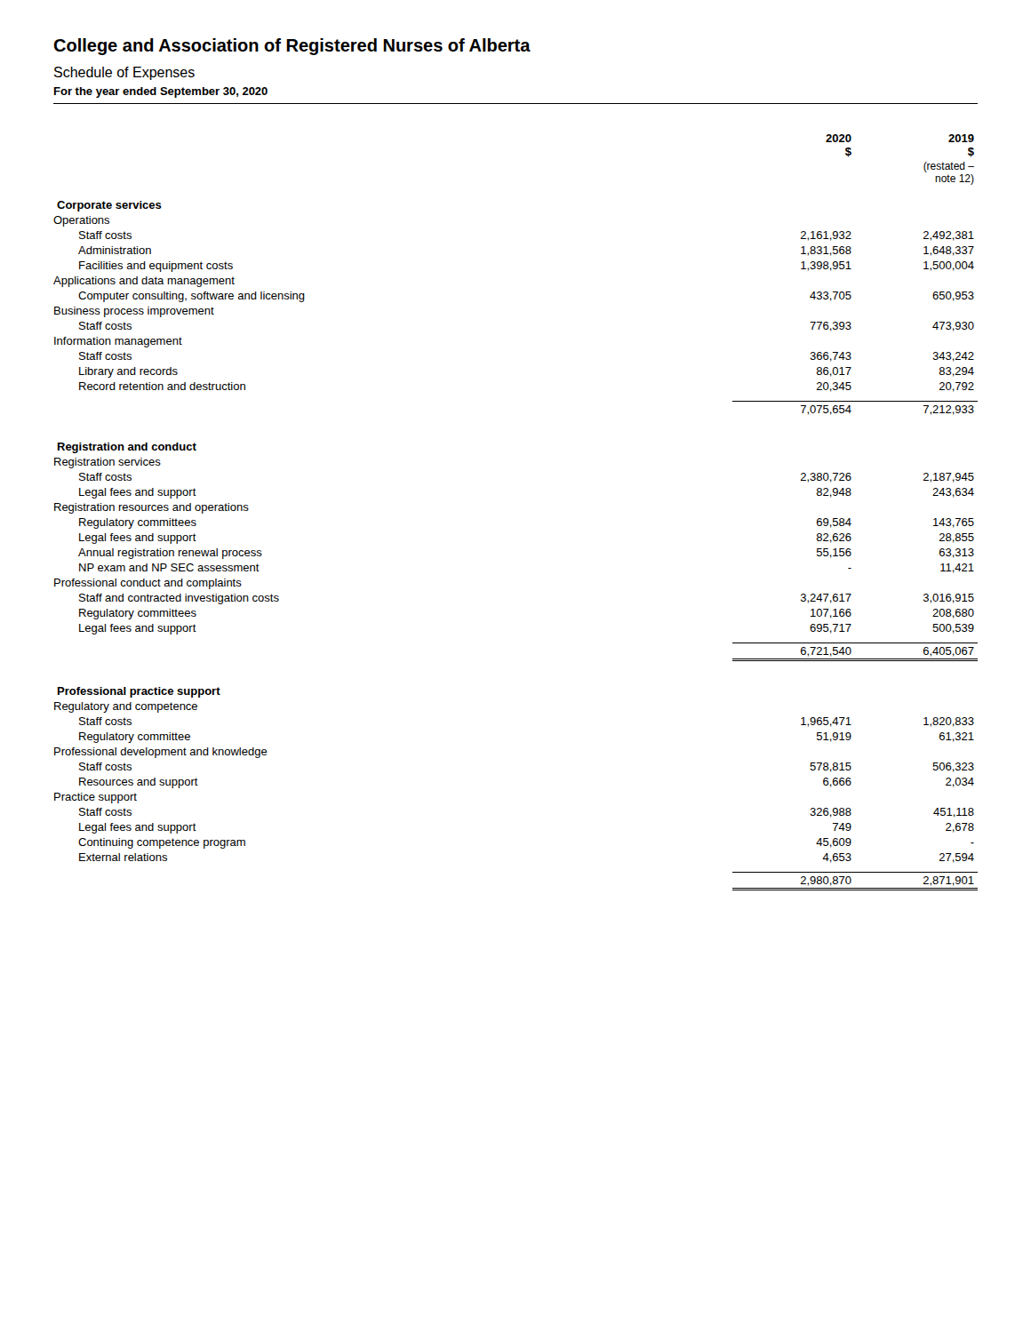College and Association of Registered Nurses of Alberta
Schedule of Expenses
For the year ended September 30, 2020
| | 2020 $ | 2019 $ |
| | | (restated – note 12) |
| Corporate services | | |
| Operations | | |
| Staff costs | 2,161,932 | 2,492,381 |
| Administration | 1,831,568 | 1,648,337 |
| Facilities and equipment costs | 1,398,951 | 1,500,004 |
| Applications and data management | | |
| Computer consulting, software and licensing | 433,705 | 650,953 |
| Business process improvement | | |
| Staff costs | 776,393 | 473,930 |
| Information management | | |
| Staff costs | 366,743 | 343,242 |
| Library and records | 86,017 | 83,294 |
| Record retention and destruction | 20,345 | 20,792 |
| | 7,075,654 | 7,212,933 |
| Registration and conduct | | |
| Registration services | | |
| Staff costs | 2,380,726 | 2,187,945 |
| Legal fees and support | 82,948 | 243,634 |
| Registration resources and operations | | |
| Regulatory committees | 69,584 | 143,765 |
| Legal fees and support | 82,626 | 28,855 |
| Annual registration renewal process | 55,156 | 63,313 |
| NP exam and NP SEC assessment | - | 11,421 |
| Professional conduct and complaints | | |
| Staff and contracted investigation costs | 3,247,617 | 3,016,915 |
| Regulatory committees | 107,166 | 208,680 |
| Legal fees and support | 695,717 | 500,539 |
| | 6,721,540 | 6,405,067 |
| Professional practice support | | |
| Regulatory and competence | | |
| Staff costs | 1,965,471 | 1,820,833 |
| Regulatory committee | 51,919 | 61,321 |
| Professional development and knowledge | | |
| Staff costs | 578,815 | 506,323 |
| Resources and support | 6,666 | 2,034 |
| Practice support | | |
| Staff costs | 326,988 | 451,118 |
| Legal fees and support | 749 | 2,678 |
| Continuing competence program | 45,609 | - |
| External relations | 4,653 | 27,594 |
| | 2,980,870 | 2,871,901 |